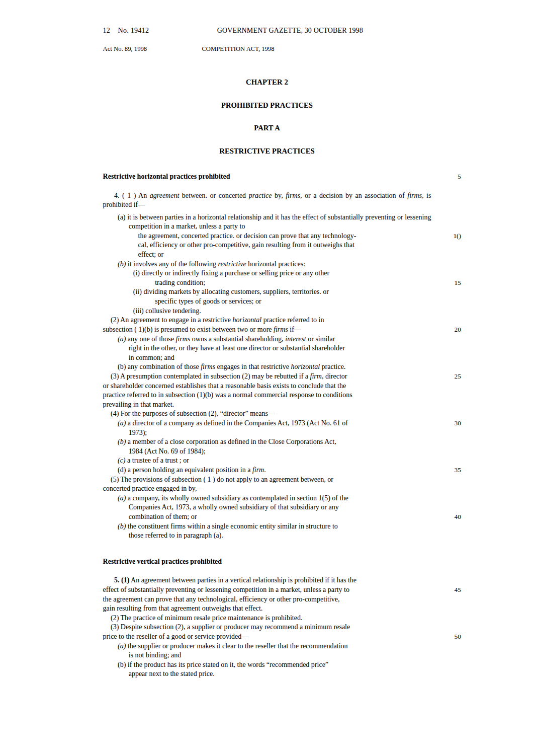12 No. 19412 GOVERNMENT GAZETTE, 30 OCTOBER 1998
Act No. 89, 1998 COMPETITION ACT, 1998
CHAPTER 2
PROHIBITED PRACTICES
PART A
RESTRICTIVE PRACTICES
5
Restrictive horizontal practices prohibited
4. ( 1 ) An agreement between. or concerted practice by, firms, or a decision by an association of firms, is prohibited if—
(a) it is between parties in a horizontal relationship and it has the effect of substantially preventing or lessening competition in a market, unless a party to
1()
the agreement, concerted practice. or decision can prove that any technology-
cal, efficiency or other pro-competitive, gain resulting from it outweighs that
effect; or
(b) it involves any of the following restrictive horizontal practices:
(i) directly or indirectly fixing a purchase or selling price or any other
15
trading condition;
(ii) dividing markets by allocating customers, suppliers, territories. or
specific types of goods or services; or
(iii) collusive tendering.
(2) An agreement to engage in a restrictive horizontal practice referred to in
20
subsection ( 1)(b) is presumed to exist between two or more firms if—
(a) any one of those firms owns a substantial shareholding, interest or similar
right in the other, or they have at least one director or substantial shareholder
in common; and
(b) any combination of those firms engages in that restrictive horizontal practice.
25
(3) A presumption contemplated in subsection (2) may be rebutted if a firm, director
or shareholder concerned establishes that a reasonable basis exists to conclude that the
practice referred to in subsection (1)(b) was a normal commercial response to conditions
prevailing in that market.
(4) For the purposes of subsection (2), “director” means—
30
(a) a director of a company as defined in the Companies Act, 1973 (Act No. 61 of
1973);
(b) a member of a close corporation as defined in the Close Corporations Act,
1984 (Act No. 69 of 1984);
(c) a trustee of a trust ; or
35
(d) a person holding an equivalent position in a firm.
(5) The provisions of subsection ( 1 ) do not apply to an agreement between, or
concerted practice engaged in by,—
(a) a company, its wholly owned subsidiary as contemplated in section 1(5) of the
Companies Act, 1973, a wholly owned subsidiary of that subsidiary or any
40
combination of them; or
(b) the constituent firms within a single economic entity similar in structure to
those referred to in paragraph (a).
Restrictive vertical practices prohibited
5. (1) An agreement between parties in a vertical relationship is prohibited if it has the
45
effect of substantially preventing or lessening competition in a market, unless a party to
the agreement can prove that any technological, efficiency or other pro-competitive,
gain resulting from that agreement outweighs that effect.
(2) The practice of minimum resale price maintenance is prohibited.
(3) Despite subsection (2), a supplier or producer may recommend a minimum resale
50
price to the reseller of a good or service provided—
(a) the supplier or producer makes it clear to the reseller that the recommendation
is not binding; and
(b) if the product has its price stated on it, the words “recommended price”
appear next to the stated price.